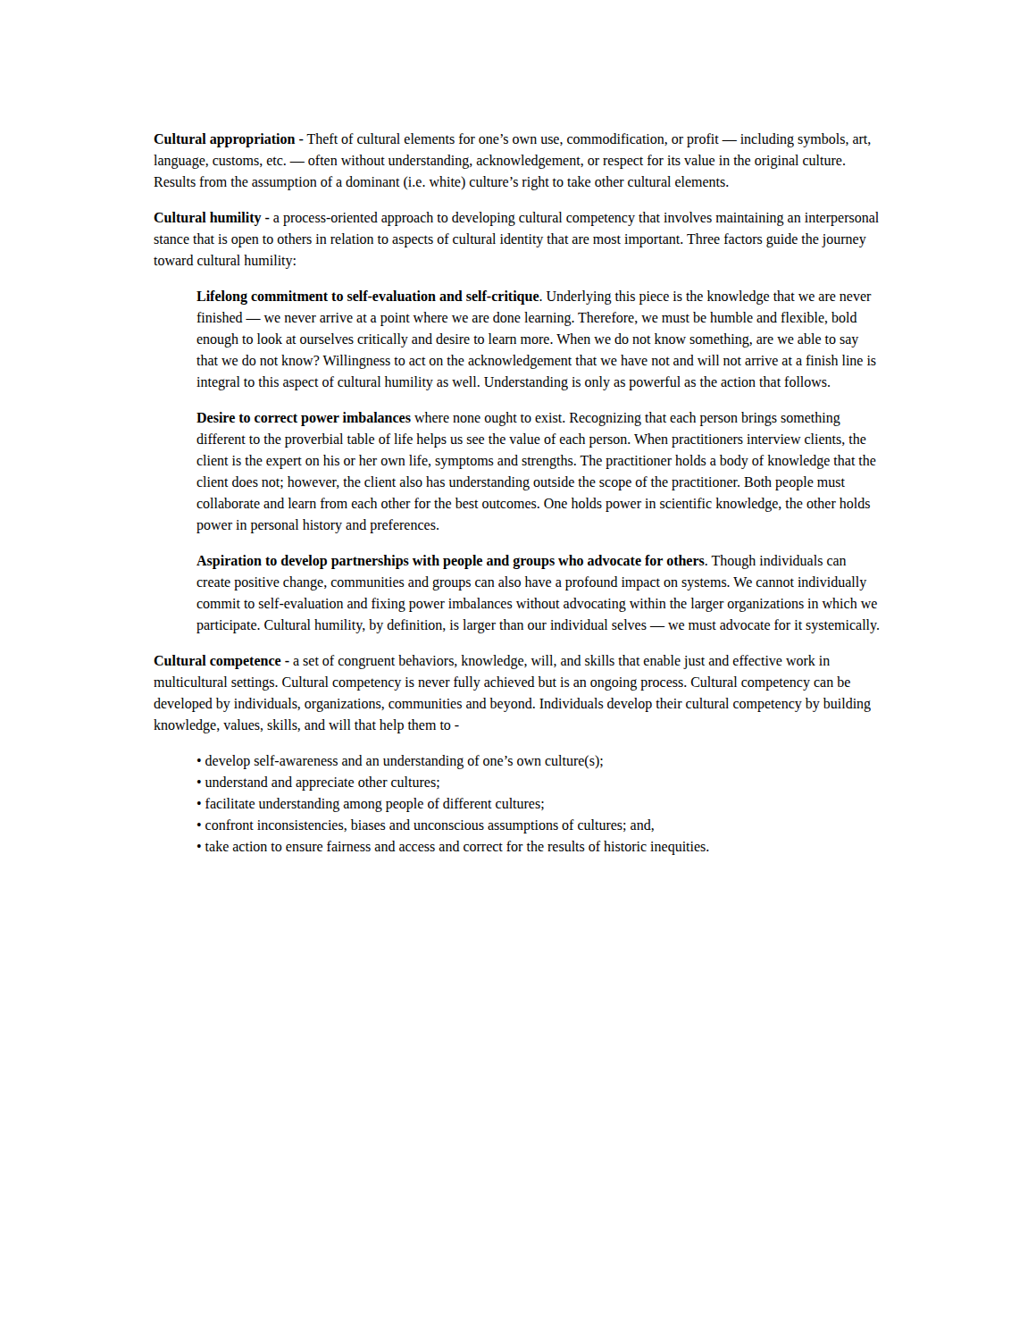Cultural appropriation - Theft of cultural elements for one’s own use, commodification, or profit — including symbols, art, language, customs, etc. — often without understanding, acknowledgement, or respect for its value in the original culture. Results from the assumption of a dominant (i.e. white) culture’s right to take other cultural elements.
Cultural humility - a process-oriented approach to developing cultural competency that involves maintaining an interpersonal stance that is open to others in relation to aspects of cultural identity that are most important. Three factors guide the journey toward cultural humility:
Lifelong commitment to self-evaluation and self-critique. Underlying this piece is the knowledge that we are never finished — we never arrive at a point where we are done learning. Therefore, we must be humble and flexible, bold enough to look at ourselves critically and desire to learn more. When we do not know something, are we able to say that we do not know? Willingness to act on the acknowledgement that we have not and will not arrive at a finish line is integral to this aspect of cultural humility as well. Understanding is only as powerful as the action that follows.
Desire to correct power imbalances where none ought to exist. Recognizing that each person brings something different to the proverbial table of life helps us see the value of each person. When practitioners interview clients, the client is the expert on his or her own life, symptoms and strengths. The practitioner holds a body of knowledge that the client does not; however, the client also has understanding outside the scope of the practitioner. Both people must collaborate and learn from each other for the best outcomes. One holds power in scientific knowledge, the other holds power in personal history and preferences.
Aspiration to develop partnerships with people and groups who advocate for others. Though individuals can create positive change, communities and groups can also have a profound impact on systems. We cannot individually commit to self-evaluation and fixing power imbalances without advocating within the larger organizations in which we participate. Cultural humility, by definition, is larger than our individual selves — we must advocate for it systemically.
Cultural competence - a set of congruent behaviors, knowledge, will, and skills that enable just and effective work in multicultural settings. Cultural competency is never fully achieved but is an ongoing process. Cultural competency can be developed by individuals, organizations, communities and beyond. Individuals develop their cultural competency by building knowledge, values, skills, and will that help them to -
develop self-awareness and an understanding of one’s own culture(s);
understand and appreciate other cultures;
facilitate understanding among people of different cultures;
confront inconsistencies, biases and unconscious assumptions of cultures; and,
take action to ensure fairness and access and correct for the results of historic inequities.